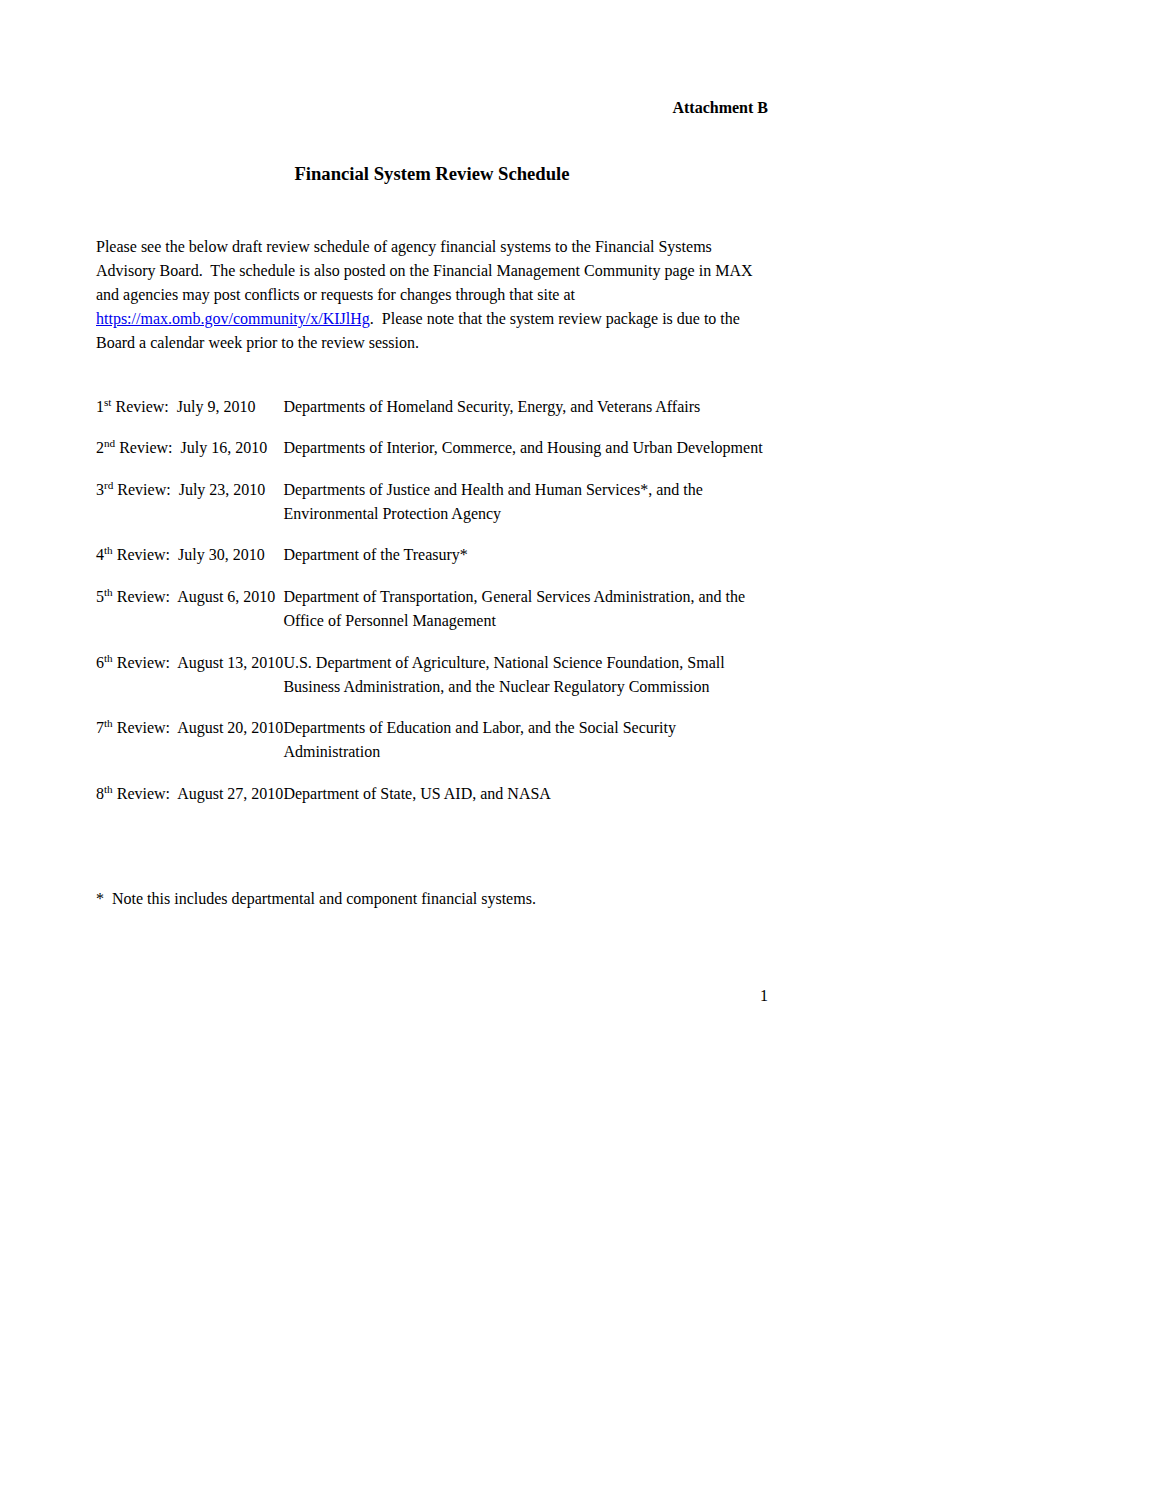Attachment B
Financial System Review Schedule
Please see the below draft review schedule of agency financial systems to the Financial Systems Advisory Board. The schedule is also posted on the Financial Management Community page in MAX and agencies may post conflicts or requests for changes through that site at https://max.omb.gov/community/x/KIJlHg. Please note that the system review package is due to the Board a calendar week prior to the review session.
| 1 st Review: July 9, 2010 | Departments of Homeland Security, Energy, and Veterans Affairs |
| 2 nd Review: July 16, 2010 | Departments of Interior, Commerce, and Housing and Urban Development |
| 3 rd Review: July 23, 2010 | Departments of Justice and Health and Human Services*, and the Environmental Protection Agency |
| 4 th Review: July 30, 2010 | Department of the Treasury* |
| 5 th Review: August 6, 2010 | Department of Transportation, General Services Administration, and the Office of Personnel Management |
| 6 th Review: August 13, 2010 | U.S. Department of Agriculture, National Science Foundation, Small Business Administration, and the Nuclear Regulatory Commission |
| 7 th Review: August 20, 2010 | Departments of Education and Labor, and the Social Security Administration |
| 8 th Review: August 27, 2010 | Department of State, US AID, and NASA |
* Note this includes departmental and component financial systems.
1